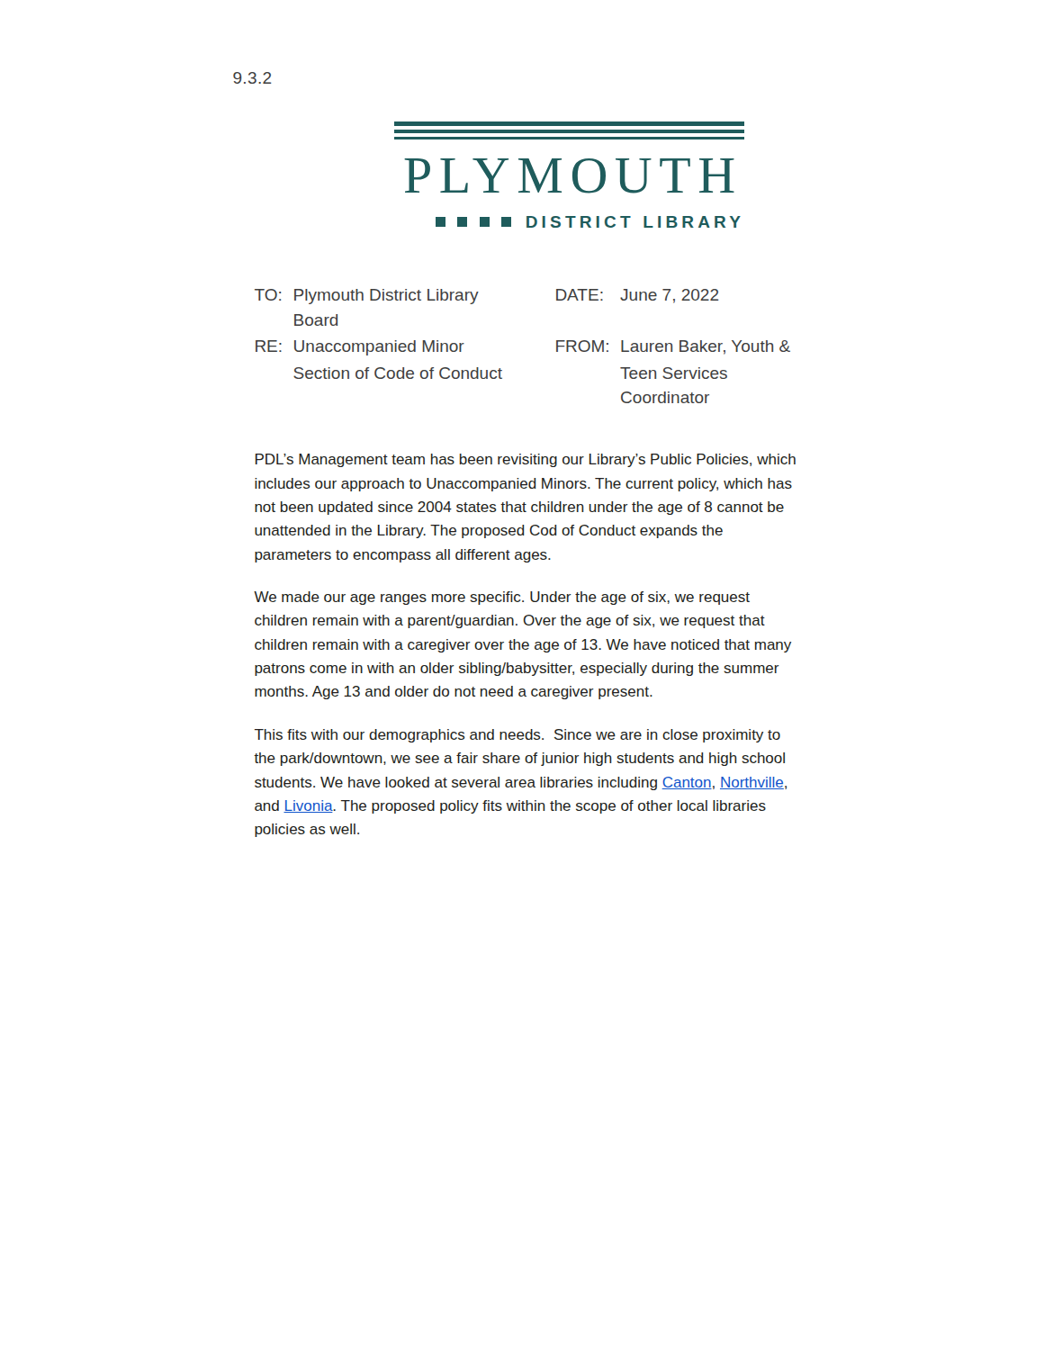9.3.2
PLYMOUTH
DISTRICT LIBRARY
| TO: | Plymouth District Library Board | DATE: | June 7, 2022 |
| RE: | Unaccompanied Minor | FROM: | Lauren Baker, Youth & |
| | Section of Code of Conduct | | Teen Services Coordinator |
PDL’s Management team has been revisiting our Library’s Public Policies, which includes our approach to Unaccompanied Minors. The current policy, which has not been updated since 2004 states that children under the age of 8 cannot be unattended in the Library. The proposed Cod of Conduct expands the parameters to encompass all different ages.
We made our age ranges more specific. Under the age of six, we request children remain with a parent/guardian. Over the age of six, we request that children remain with a caregiver over the age of 13. We have noticed that many patrons come in with an older sibling/babysitter, especially during the summer months. Age 13 and older do not need a caregiver present.
This fits with our demographics and needs. Since we are in close proximity to the park/downtown, we see a fair share of junior high students and high school students. We have looked at several area libraries including Canton, Northville, and Livonia. The proposed policy fits within the scope of other local libraries policies as well.